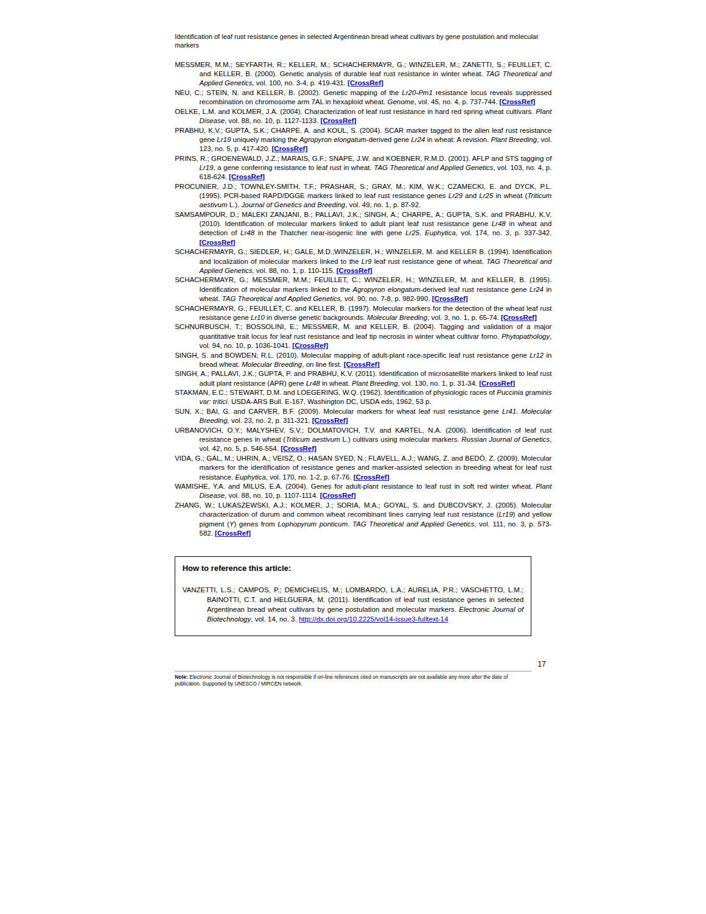Identification of leaf rust resistance genes in selected Argentinean bread wheat cultivars by gene postulation and molecular markers
MESSMER, M.M.; SEYFARTH, R.; KELLER, M.; SCHACHERMAYR, G.; WINZELER, M.; ZANETTI, S.; FEUILLET, C. and KELLER, B. (2000). Genetic analysis of durable leaf rust resistance in winter wheat. TAG Theoretical and Applied Genetics, vol. 100, no. 3-4, p. 419-431. [CrossRef]
NEU, C.; STEIN, N. and KELLER, B. (2002). Genetic mapping of the Lr20-Pm1 resistance locus reveals suppressed recombination on chromosome arm 7AL in hexaploid wheat. Genome, vol. 45, no. 4, p. 737-744. [CrossRef]
OELKE, L.M. and KOLMER, J.A. (2004). Characterization of leaf rust resistance in hard red spring wheat cultivars. Plant Disease, vol. 88, no. 10, p. 1127-1133. [CrossRef]
PRABHU, K.V.; GUPTA, S.K.; CHARPE, A. and KOUL, S. (2004). SCAR marker tagged to the alien leaf rust resistance gene Lr19 uniquely marking the Agropyron elongatum-derived gene Lr24 in wheat: A revision. Plant Breeding, vol. 123, no. 5, p. 417-420. [CrossRef]
PRINS, R.; GROENEWALD, J.Z.; MARAIS, G.F.; SNAPE, J.W. and KOEBNER, R.M.D. (2001). AFLP and STS tagging of Lr19, a gene conferring resistance to leaf rust in wheat. TAG Theoretical and Applied Genetics, vol. 103, no. 4, p. 618-624. [CrossRef]
PROCUNIER, J.D.; TOWNLEY-SMITH, T.F.; PRASHAR, S.; GRAY, M.; KIM, W.K.; CZAMECKI, E. and DYCK, P.L. (1995). PCR-based RAPD/DGGE markers linked to leaf rust resistance genes Lr29 and Lr25 in wheat (Triticum aestivum L.). Journal of Genetics and Breeding, vol. 49, no. 1, p. 87-92.
SAMSAMPOUR, D.; MALEKI ZANJANI, B.; PALLAVI, J.K.; SINGH, A.; CHARPE, A.; GUPTA, S.K. and PRABHU, K.V. (2010). Identification of molecular markers linked to adult plant leaf rust resistance gene Lr48 in wheat and detection of Lr48 in the Thatcher near-isogenic line with gene Lr25. Euphytica, vol. 174, no. 3, p. 337-342. [CrossRef]
SCHACHERMAYR, G.; SIEDLER, H.; GALE, M.D.;WINZELER, H.; WINZELER, M. and KELLER B. (1994). Identification and localization of molecular markers linked to the Lr9 leaf rust resistance gene of wheat. TAG Theoretical and Applied Genetics, vol. 88, no. 1, p. 110-115. [CrossRef]
SCHACHERMAYR, G.; MESSMER, M.M.; FEUILLET, C.; WINZELER, H.; WINZELER, M. and KELLER, B. (1995). Identification of molecular markers linked to the Agropyron elongatum-derived leaf rust resistance gene Lr24 in wheat. TAG Theoretical and Applied Genetics, vol. 90, no. 7-8, p. 982-990. [CrossRef]
SCHACHERMAYR, G.; FEUILLET, C. and KELLER, B. (1997). Molecular markers for the detection of the wheat leaf rust resistance gene Lr10 in diverse genetic backgrounds. Molecular Breeding, vol. 3, no. 1, p. 65-74. [CrossRef]
SCHNURBUSCH, T.; BOSSOLINI, E.; MESSMER, M. and KELLER, B. (2004). Tagging and validation of a major quantitative trait locus for leaf rust resistance and leaf tip necrosis in winter wheat cultivar forno. Phytopathology, vol. 94, no. 10, p. 1036-1041. [CrossRef]
SINGH, S. and BOWDEN, R.L. (2010). Molecular mapping of adult-plant race-specific leaf rust resistance gene Lr12 in bread wheat. Molecular Breeding, on line first. [CrossRef]
SINGH, A.; PALLAVI, J.K.; GUPTA, P. and PRABHU, K.V. (2011). Identification of microsatellite markers linked to leaf rust adult plant resistance (APR) gene Lr48 in wheat. Plant Breeding, vol. 130, no. 1, p. 31-34. [CrossRef]
STAKMAN, E.C.; STEWART, D.M. and LOEGERING, W.Q. (1962). Identification of physiologic races of Puccinia graminis var: tritici. USDA-ARS Bull. E-167, Washington DC, USDA eds, 1962, 53 p.
SUN, X.; BAI, G. and CARVER, B.F. (2009). Molecular markers for wheat leaf rust resistance gene Lr41. Molecular Breeding, vol. 23, no. 2, p. 311-321. [CrossRef]
URBANOVICH, O.Y.; MALYSHEV, S.V.; DOLMATOVICH, T.V. and KARTEL, N.A. (2006). Identification of leaf rust resistance genes in wheat (Triticum aestivum L.) cultivars using molecular markers. Russian Journal of Genetics, vol. 42, no. 5, p. 546-554. [CrossRef]
VIDA, G.; GÁL, M.; UHRIN, A.; VEISZ, O.; HASAN SYED, N.; FLAVELL, A.J.; WANG, Z. and BEDÒ, Z. (2009). Molecular markers for the identification of resistance genes and marker-assisted selection in breeding wheat for leaf rust resistance. Euphytica, vol. 170, no. 1-2, p. 67-76. [CrossRef]
WAMISHE, Y.A. and MILUS, E.A. (2004). Genes for adult-plant resistance to leaf rust in soft red winter wheat. Plant Disease, vol. 88, no. 10, p. 1107-1114. [CrossRef]
ZHANG, W.; LUKASZEWSKI, A.J.; KOLMER, J.; SORIA, M.A.; GOYAL, S. and DUBCOVSKY, J. (2005). Molecular characterization of durum and common wheat recombinant lines carrying leaf rust resistance (Lr19) and yellow pigment (Y) genes from Lophopyrum ponticum. TAG Theoretical and Applied Genetics, vol. 111, no. 3, p. 573-582. [CrossRef]
How to reference this article:
VANZETTI, L.S.; CAMPOS, P.; DEMICHELIS, M.; LOMBARDO, L.A.; AURELIA, P.R.; VASCHETTO, L.M.; BAINOTTI, C.T. and HELGUERA, M. (2011). Identification of leaf rust resistance genes in selected Argentinean bread wheat cultivars by gene postulation and molecular markers. Electronic Journal of Biotechnology, vol. 14, no. 3. http://dx.doi.org/10.2225/vol14-issue3-fulltext-14
17
Note: Electronic Journal of Biotechnology is not responsible if on-line references cited on manuscripts are not available any more after the date of publication. Supported by UNESCO / MIRCEN network.